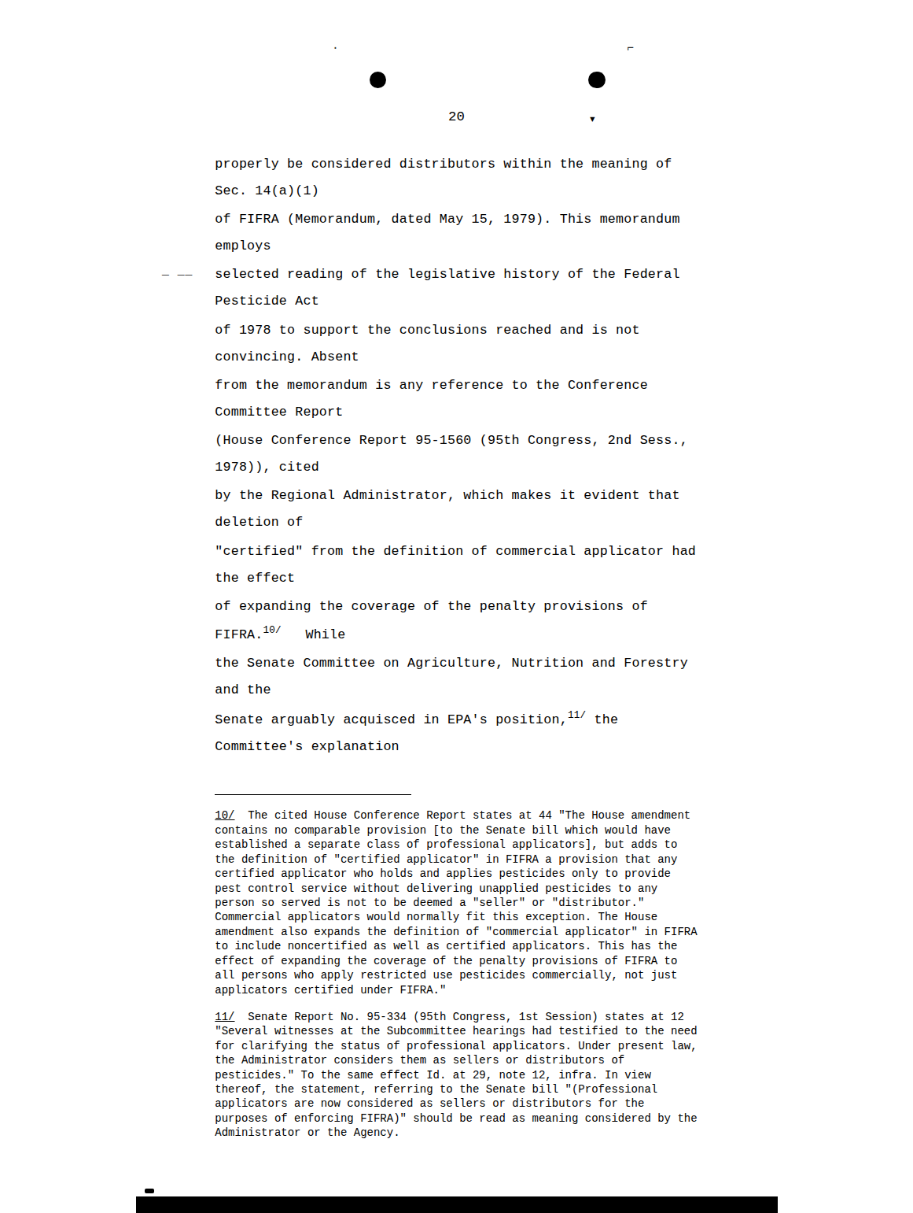· ⌐
20▾
— ——
properly be considered distributors within the meaning of Sec. 14(a)(1)
of FIFRA (Memorandum, dated May 15, 1979). This memorandum employs
selected reading of the legislative history of the Federal Pesticide Act
of 1978 to support the conclusions reached and is not convincing. Absent
from the memorandum is any reference to the Conference Committee Report
(House Conference Report 95-1560 (95th Congress, 2nd Sess., 1978)), cited
by the Regional Administrator, which makes it evident that deletion of
"certified" from the definition of commercial applicator had the effect
of expanding the coverage of the penalty provisions of FIFRA.10/ While
the Senate Committee on Agriculture, Nutrition and Forestry and the
Senate arguably acquisced in EPA's position,11/ the Committee's explanation
10/ The cited House Conference Report states at 44 "The House amendment contains no comparable provision [to the Senate bill which would have established a separate class of professional applicators], but adds to the definition of "certified applicator" in FIFRA a provision that any certified applicator who holds and applies pesticides only to provide pest control service without delivering unapplied pesticides to any person so served is not to be deemed a "seller" or "distributor." Commercial applicators would normally fit this exception. The House amendment also expands the definition of "commercial applicator" in FIFRA to include noncertified as well as certified applicators. This has the effect of expanding the coverage of the penalty provisions of FIFRA to all persons who apply restricted use pesticides commercially, not just applicators certified under FIFRA."
11/ Senate Report No. 95-334 (95th Congress, 1st Session) states at 12 "Several witnesses at the Subcommittee hearings had testified to the need for clarifying the status of professional applicators. Under present law, the Administrator considers them as sellers or distributors of pesticides." To the same effect Id. at 29, note 12, infra. In view thereof, the statement, referring to the Senate bill "(Professional applicators are now considered as sellers or distributors for the purposes of enforcing FIFRA)" should be read as meaning considered by the Administrator or the Agency.